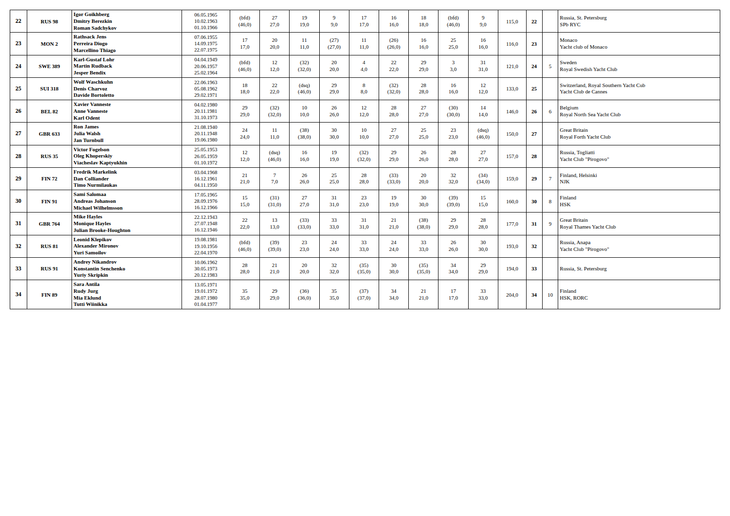| 22 | RUS 98 | Igor Goikhberg Dmitry Berezkin Roman Sadchykov | 06.05.1965 10.02.1963 01.10.1966 | (bfd) (46,0) | 27 27,0 | 19 19,0 | 9 9,0 | 17 17,0 | 16 16,0 | 18 18,0 | (bfd) (46,0) | 9 9,0 | 115,0 | 22 | | Russia, St. Petersburg SPb RYC |
| 23 | MON 2 | Rathsack Jens Perreira Diogo Marcellino Thiago | 07.06.1955 14.09.1975 22.07.1975 | 17 17,0 | 20 20,0 | 11 11,0 | (27) (27,0) | 11 11,0 | (26) (26,0) | 16 16,0 | 25 25,0 | 16 16,0 | 116,0 | 23 | | Monaco Yacht club of Monaco |
| 24 | SWE 389 | Karl-Gustaf Lohr Martin Rudback Jesper Bendix | 04.04.1949 20.06.1957 25.02.1964 | (bfd) (46,0) | 12 12,0 | (32) (32,0) | 20 20,0 | 4 4,0 | 22 22,0 | 29 29,0 | 3 3,0 | 31 31,0 | 121,0 | 24 | 5 | Sweden Royal Swedish Yacht Club |
| 25 | SUI 318 | Wolf Waschkuhn Denis Charvoz Davide Bortoletto | 22.06.1963 05.08.1962 29.02.1971 | 18 18,0 | 22 22,0 | (dsq) (46,0) | 29 29,0 | 8 8,0 | (32) (32,0) | 28 28,0 | 16 16,0 | 12 12,0 | 133,0 | 25 | | Switzerland, Royal Southern Yacht Cub Yacht Club de Cannes |
| 26 | BEL 82 | Xavier Vanneste Anne Vanneste Karl Odent | 04.02.1980 20.11.1981 31.10.1973 | 29 29,0 | (32) (32,0) | 10 10,0 | 26 26,0 | 12 12,0 | 28 28,0 | 27 27,0 | (30) (30,0) | 14 14,0 | 146,0 | 26 | 6 | Belgium Royal North Sea Yacht Club |
| 27 | GBR 633 | Ron James Julia Walsh Jan Turnbull | 21.08.1940 20.11.1948 19.06.1980 | 24 24,0 | 11 11,0 | (38) (38,0) | 30 30,0 | 10 10,0 | 27 27,0 | 25 25,0 | 23 23,0 | (dsq) (46,0) | 150,0 | 27 | | Great Britain Royal Forth Yacht Club |
| 28 | RUS 35 | Victor Fogelson Oleg Khoperskiy Viacheslav Kaptyukhin | 25.05.1953 26.05.1959 01.10.1972 | 12 12,0 | (dsq) (46,0) | 16 16,0 | 19 19,0 | (32) (32,0) | 29 29,0 | 26 26,0 | 28 28,0 | 27 27,0 | 157,0 | 28 | | Russia, Togliatti Yacht Club "Pirogovo" |
| 29 | FIN 72 | Fredrik Markelink Dan Colliander Timo Nurmilaukas | 03.04.1968 16.12.1961 04.11.1950 | 21 21,0 | 7 7,0 | 26 26,0 | 25 25,0 | 28 28,0 | (33) (33,0) | 20 20,0 | 32 32,0 | (34) (34,0) | 159,0 | 29 | 7 | Finland, Helsinki NJK |
| 30 | FIN 91 | Sami Salomaa Andreas Johanson Michael Wilhelmsson | 17.05.1965 28.09.1976 16.12.1966 | 15 15,0 | (31) (31,0) | 27 27,0 | 31 31,0 | 23 23,0 | 19 19,0 | 30 30,0 | (39) (39,0) | 15 15,0 | 160,0 | 30 | 8 | Finland HSK |
| 31 | GBR 764 | Mike Hayles Monique Hayles Julian Brooke-Houghton | 22.12.1943 27.07.1948 16.12.1946 | 22 22,0 | 13 13,0 | (33) (33,0) | 33 33,0 | 31 31,0 | 21 21,0 | (38) (38,0) | 29 29,0 | 28 28,0 | 177,0 | 31 | 9 | Great Britain Royal Thames Yacht Club |
| 32 | RUS 81 | Leonid Klepikov Alexander Mironov Yuri Samoilov | 19.08.1981 19.10.1956 22.04.1970 | (bfd) (46,0) | (39) (39,0) | 23 23,0 | 24 24,0 | 33 33,0 | 24 24,0 | 33 33,0 | 26 26,0 | 30 30,0 | 193,0 | 32 | | Russia, Anapa Yacht Club "Pirogovo" |
| 33 | RUS 91 | Andrey Nikandrov Konstantin Senchenko Yuriy Skripkin | 10.06.1962 30.05.1973 20.12.1983 | 28 28,0 | 21 21,0 | 20 20,0 | 32 32,0 | (35) (35,0) | 30 30,0 | (35) (35,0) | 34 34,0 | 29 29,0 | 194,0 | 33 | | Russia, St. Petersburg |
| 34 | FIN 89 | Sara Antila Rudy Jurg Mia Eklund Tutti Wiinikka | 13.05.1971 19.01.1972 28.07.1980 01.04.1977 | 35 35,0 | 29 29,0 | (36) (36,0) | 35 35,0 | (37) (37,0) | 34 34,0 | 21 21,0 | 17 17,0 | 33 33,0 | 204,0 | 34 | 10 | Finland HSK, RORC |